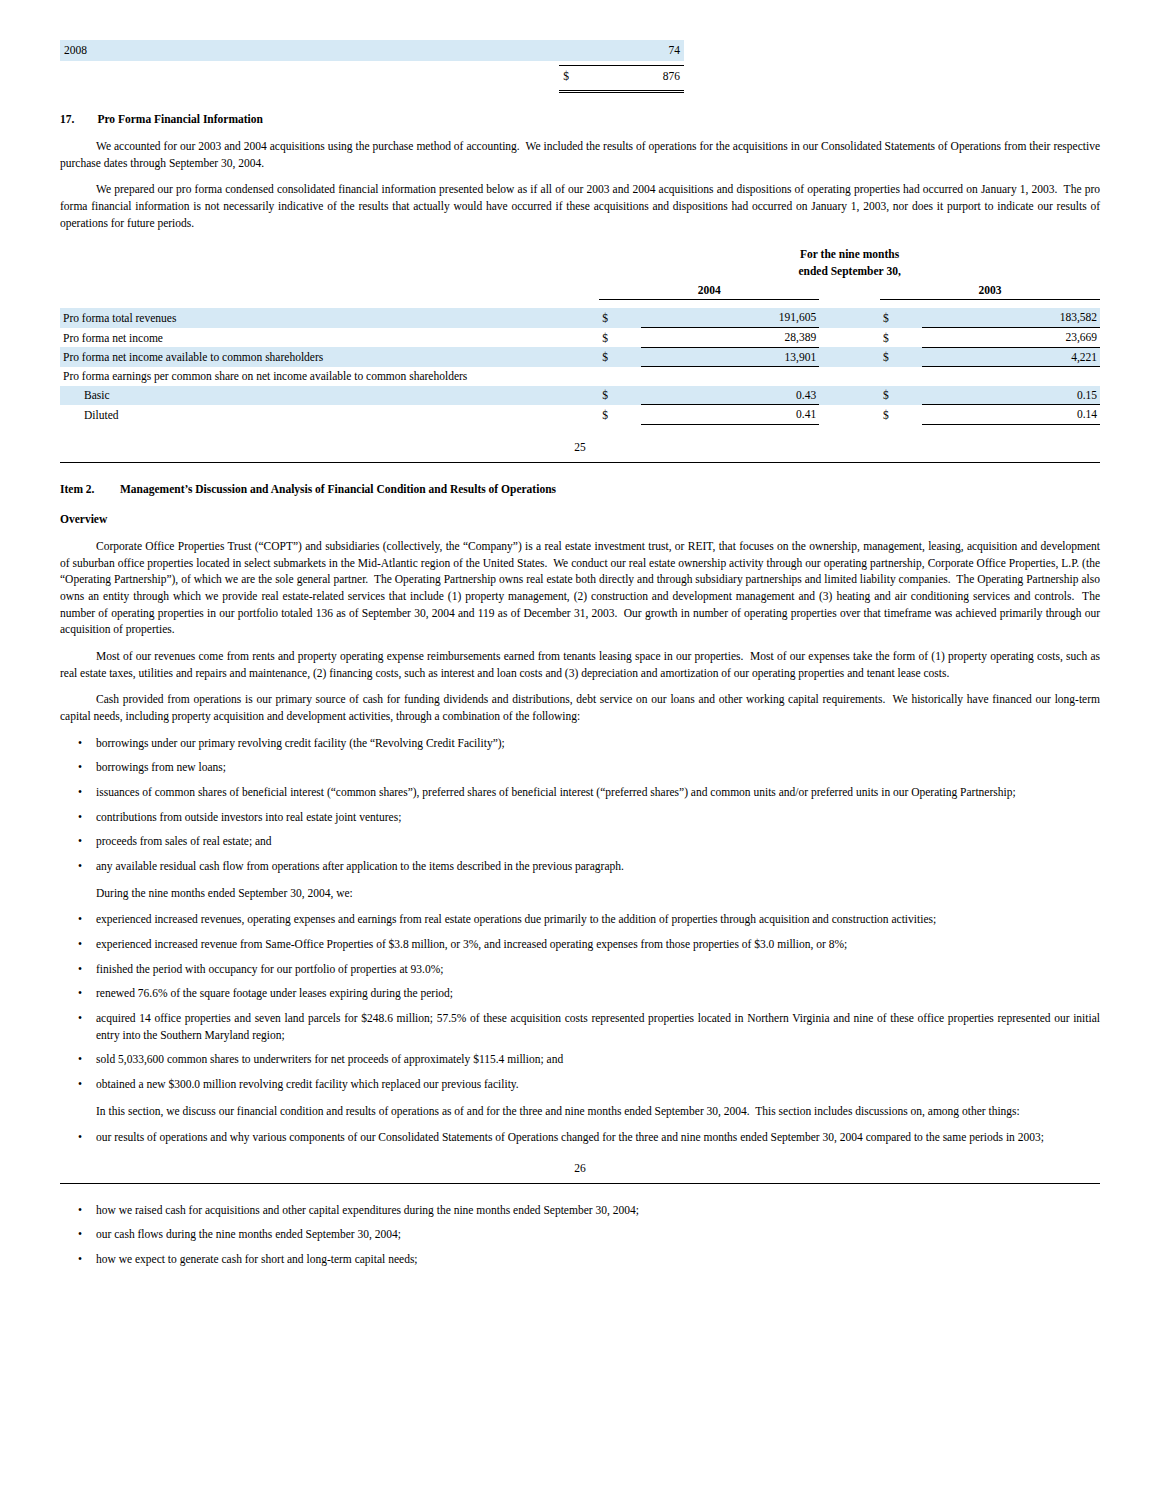| 2008 | 74 |
| | $ 876 |
17. Pro Forma Financial Information
We accounted for our 2003 and 2004 acquisitions using the purchase method of accounting. We included the results of operations for the acquisitions in our Consolidated Statements of Operations from their respective purchase dates through September 30, 2004.
We prepared our pro forma condensed consolidated financial information presented below as if all of our 2003 and 2004 acquisitions and dispositions of operating properties had occurred on January 1, 2003. The pro forma financial information is not necessarily indicative of the results that actually would have occurred if these acquisitions and dispositions had occurred on January 1, 2003, nor does it purport to indicate our results of operations for future periods.
| | | For the nine months ended September 30, |
| | | 2004 | | 2003 |
| Pro forma total revenues | | $ | 191,605 | | $ | 183,582 |
| Pro forma net income | | $ | 28,389 | | $ | 23,669 |
| Pro forma net income available to common shareholders | | $ | 13,901 | | $ | 4,221 |
| Pro forma earnings per common share on net income available to common shareholders | | | | | | |
| Basic | | $ | 0.43 | | $ | 0.15 |
| Diluted | | $ | 0.41 | | $ | 0.14 |
25
Item 2. Management’s Discussion and Analysis of Financial Condition and Results of Operations
Overview
Corporate Office Properties Trust (“COPT”) and subsidiaries (collectively, the “Company”) is a real estate investment trust, or REIT, that focuses on the ownership, management, leasing, acquisition and development of suburban office properties located in select submarkets in the Mid-Atlantic region of the United States. We conduct our real estate ownership activity through our operating partnership, Corporate Office Properties, L.P. (the “Operating Partnership”), of which we are the sole general partner. The Operating Partnership owns real estate both directly and through subsidiary partnerships and limited liability companies. The Operating Partnership also owns an entity through which we provide real estate-related services that include (1) property management, (2) construction and development management and (3) heating and air conditioning services and controls. The number of operating properties in our portfolio totaled 136 as of September 30, 2004 and 119 as of December 31, 2003. Our growth in number of operating properties over that timeframe was achieved primarily through our acquisition of properties.
Most of our revenues come from rents and property operating expense reimbursements earned from tenants leasing space in our properties. Most of our expenses take the form of (1) property operating costs, such as real estate taxes, utilities and repairs and maintenance, (2) financing costs, such as interest and loan costs and (3) depreciation and amortization of our operating properties and tenant lease costs.
Cash provided from operations is our primary source of cash for funding dividends and distributions, debt service on our loans and other working capital requirements. We historically have financed our long-term capital needs, including property acquisition and development activities, through a combination of the following:
borrowings under our primary revolving credit facility (the “Revolving Credit Facility”);
borrowings from new loans;
issuances of common shares of beneficial interest (“common shares”), preferred shares of beneficial interest (“preferred shares”) and common units and/or preferred units in our Operating Partnership;
contributions from outside investors into real estate joint ventures;
proceeds from sales of real estate; and
any available residual cash flow from operations after application to the items described in the previous paragraph.
During the nine months ended September 30, 2004, we:
experienced increased revenues, operating expenses and earnings from real estate operations due primarily to the addition of properties through acquisition and construction activities;
experienced increased revenue from Same-Office Properties of $3.8 million, or 3%, and increased operating expenses from those properties of $3.0 million, or 8%;
finished the period with occupancy for our portfolio of properties at 93.0%;
renewed 76.6% of the square footage under leases expiring during the period;
acquired 14 office properties and seven land parcels for $248.6 million; 57.5% of these acquisition costs represented properties located in Northern Virginia and nine of these office properties represented our initial entry into the Southern Maryland region;
sold 5,033,600 common shares to underwriters for net proceeds of approximately $115.4 million; and
obtained a new $300.0 million revolving credit facility which replaced our previous facility.
In this section, we discuss our financial condition and results of operations as of and for the three and nine months ended September 30, 2004. This section includes discussions on, among other things:
our results of operations and why various components of our Consolidated Statements of Operations changed for the three and nine months ended September 30, 2004 compared to the same periods in 2003;
26
how we raised cash for acquisitions and other capital expenditures during the nine months ended September 30, 2004;
our cash flows during the nine months ended September 30, 2004;
how we expect to generate cash for short and long-term capital needs;